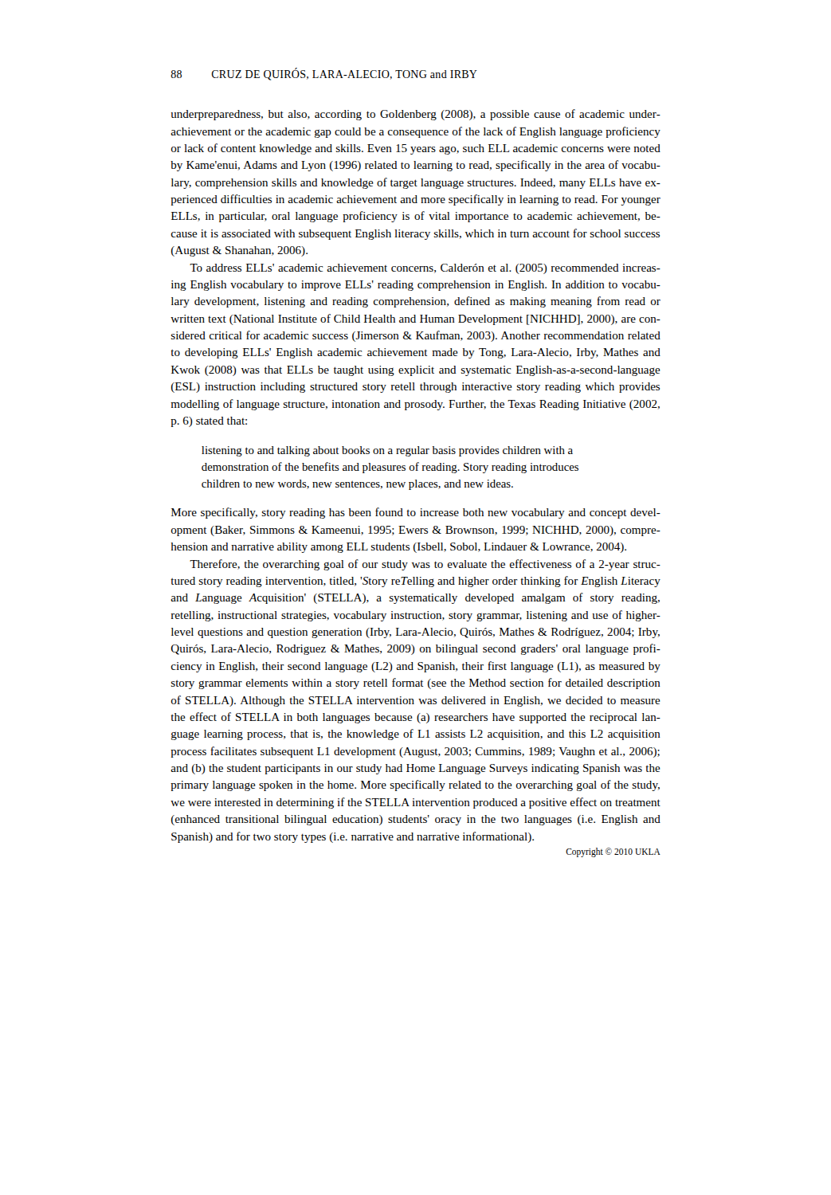88 CRUZ DE QUIRÓS, LARA-ALECIO, TONG and IRBY
underpreparedness, but also, according to Goldenberg (2008), a possible cause of academic underachievement or the academic gap could be a consequence of the lack of English language proficiency or lack of content knowledge and skills. Even 15 years ago, such ELL academic concerns were noted by Kame'enui, Adams and Lyon (1996) related to learning to read, specifically in the area of vocabulary, comprehension skills and knowledge of target language structures. Indeed, many ELLs have experienced difficulties in academic achievement and more specifically in learning to read. For younger ELLs, in particular, oral language proficiency is of vital importance to academic achievement, because it is associated with subsequent English literacy skills, which in turn account for school success (August & Shanahan, 2006).
To address ELLs' academic achievement concerns, Calderón et al. (2005) recommended increasing English vocabulary to improve ELLs' reading comprehension in English. In addition to vocabulary development, listening and reading comprehension, defined as making meaning from read or written text (National Institute of Child Health and Human Development [NICHHD], 2000), are considered critical for academic success (Jimerson & Kaufman, 2003). Another recommendation related to developing ELLs' English academic achievement made by Tong, Lara-Alecio, Irby, Mathes and Kwok (2008) was that ELLs be taught using explicit and systematic English-as-a-second-language (ESL) instruction including structured story retell through interactive story reading which provides modelling of language structure, intonation and prosody. Further, the Texas Reading Initiative (2002, p. 6) stated that:
listening to and talking about books on a regular basis provides children with a demonstration of the benefits and pleasures of reading. Story reading introduces children to new words, new sentences, new places, and new ideas.
More specifically, story reading has been found to increase both new vocabulary and concept development (Baker, Simmons & Kameenui, 1995; Ewers & Brownson, 1999; NICHHD, 2000), comprehension and narrative ability among ELL students (Isbell, Sobol, Lindauer & Lowrance, 2004).
Therefore, the overarching goal of our study was to evaluate the effectiveness of a 2-year structured story reading intervention, titled, 'Story reTelling and higher order thinking for English Literacy and Language Acquisition' (STELLA), a systematically developed amalgam of story reading, retelling, instructional strategies, vocabulary instruction, story grammar, listening and use of higher-level questions and question generation (Irby, Lara-Alecio, Quirós, Mathes & Rodríguez, 2004; Irby, Quirós, Lara-Alecio, Rodriguez & Mathes, 2009) on bilingual second graders' oral language proficiency in English, their second language (L2) and Spanish, their first language (L1), as measured by story grammar elements within a story retell format (see the Method section for detailed description of STELLA). Although the STELLA intervention was delivered in English, we decided to measure the effect of STELLA in both languages because (a) researchers have supported the reciprocal language learning process, that is, the knowledge of L1 assists L2 acquisition, and this L2 acquisition process facilitates subsequent L1 development (August, 2003; Cummins, 1989; Vaughn et al., 2006); and (b) the student participants in our study had Home Language Surveys indicating Spanish was the primary language spoken in the home. More specifically related to the overarching goal of the study, we were interested in determining if the STELLA intervention produced a positive effect on treatment (enhanced transitional bilingual education) students' oracy in the two languages (i.e. English and Spanish) and for two story types (i.e. narrative and narrative informational).
Copyright © 2010 UKLA